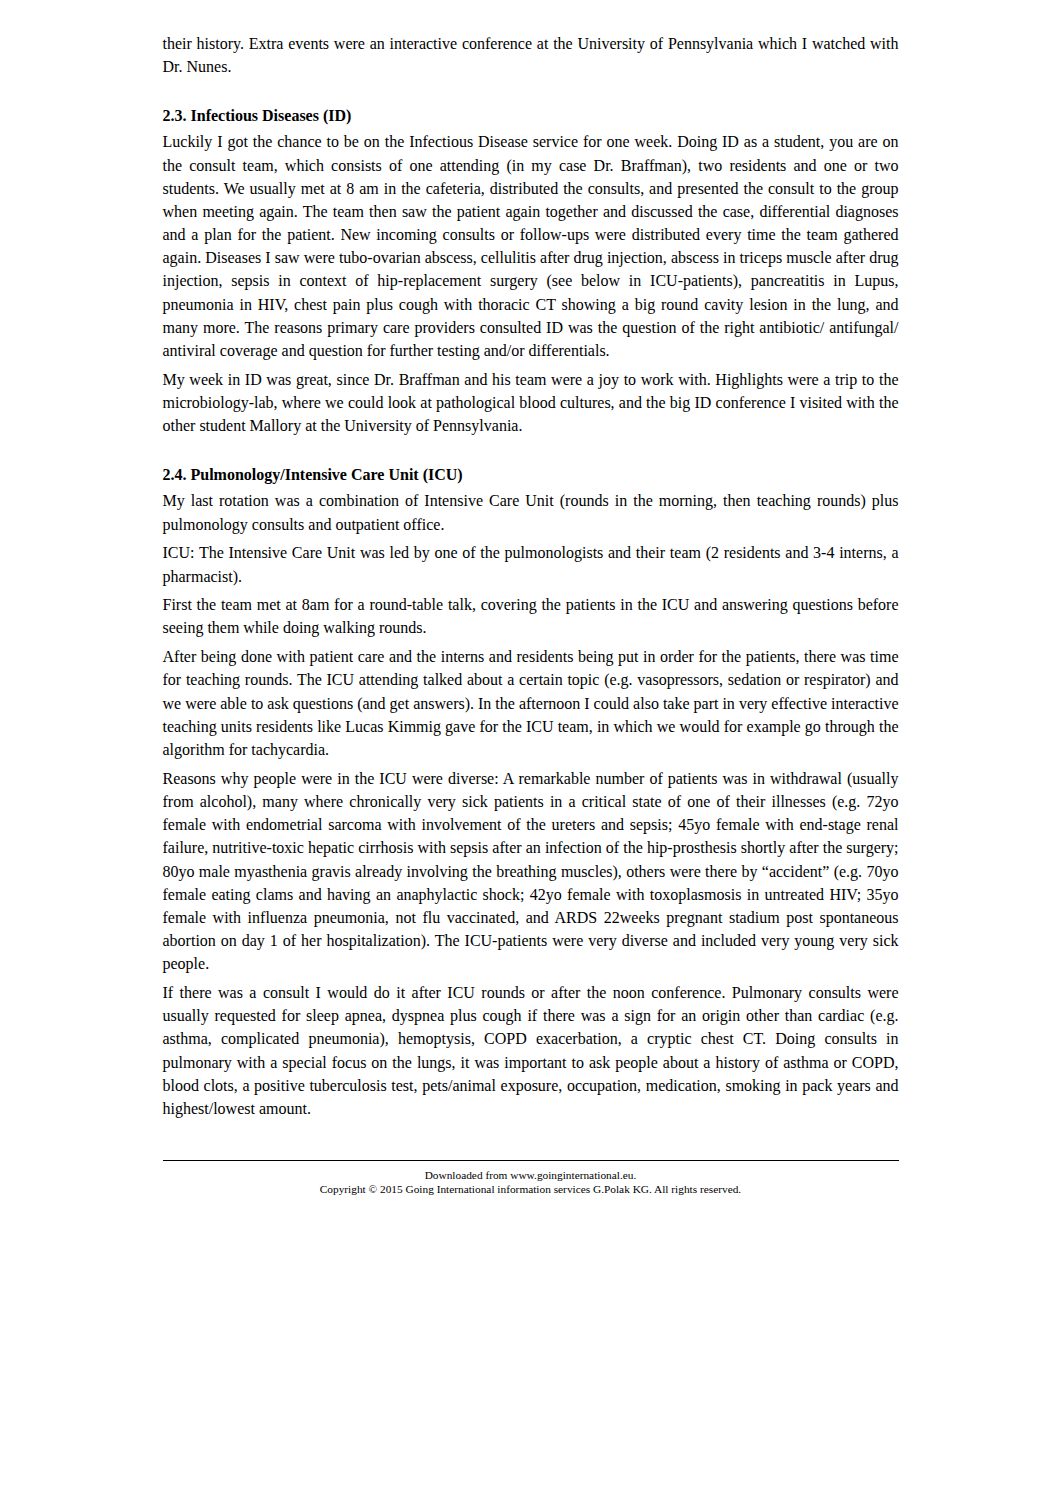their history. Extra events were an interactive conference at the University of Pennsylvania which I watched with Dr. Nunes.
2.3. Infectious Diseases (ID)
Luckily I got the chance to be on the Infectious Disease service for one week. Doing ID as a student, you are on the consult team, which consists of one attending (in my case Dr. Braffman), two residents and one or two students. We usually met at 8 am in the cafeteria, distributed the consults, and presented the consult to the group when meeting again. The team then saw the patient again together and discussed the case, differential diagnoses and a plan for the patient. New incoming consults or follow-ups were distributed every time the team gathered again. Diseases I saw were tubo-ovarian abscess, cellulitis after drug injection, abscess in triceps muscle after drug injection, sepsis in context of hip-replacement surgery (see below in ICU-patients), pancreatitis in Lupus, pneumonia in HIV, chest pain plus cough with thoracic CT showing a big round cavity lesion in the lung, and many more. The reasons primary care providers consulted ID was the question of the right antibiotic/ antifungal/ antiviral coverage and question for further testing and/or differentials.
My week in ID was great, since Dr. Braffman and his team were a joy to work with. Highlights were a trip to the microbiology-lab, where we could look at pathological blood cultures, and the big ID conference I visited with the other student Mallory at the University of Pennsylvania.
2.4. Pulmonology/Intensive Care Unit (ICU)
My last rotation was a combination of Intensive Care Unit (rounds in the morning, then teaching rounds) plus pulmonology consults and outpatient office.
ICU: The Intensive Care Unit was led by one of the pulmonologists and their team (2 residents and 3-4 interns, a pharmacist).
First the team met at 8am for a round-table talk, covering the patients in the ICU and answering questions before seeing them while doing walking rounds.
After being done with patient care and the interns and residents being put in order for the patients, there was time for teaching rounds. The ICU attending talked about a certain topic (e.g. vasopressors, sedation or respirator) and we were able to ask questions (and get answers). In the afternoon I could also take part in very effective interactive teaching units residents like Lucas Kimmig gave for the ICU team, in which we would for example go through the algorithm for tachycardia.
Reasons why people were in the ICU were diverse: A remarkable number of patients was in withdrawal (usually from alcohol), many where chronically very sick patients in a critical state of one of their illnesses (e.g. 72yo female with endometrial sarcoma with involvement of the ureters and sepsis; 45yo female with end-stage renal failure, nutritive-toxic hepatic cirrhosis with sepsis after an infection of the hip-prosthesis shortly after the surgery; 80yo male myasthenia gravis already involving the breathing muscles), others were there by “accident” (e.g. 70yo female eating clams and having an anaphylactic shock; 42yo female with toxoplasmosis in untreated HIV; 35yo female with influenza pneumonia, not flu vaccinated, and ARDS 22weeks pregnant stadium post spontaneous abortion on day 1 of her hospitalization). The ICU-patients were very diverse and included very young very sick people.
If there was a consult I would do it after ICU rounds or after the noon conference. Pulmonary consults were usually requested for sleep apnea, dyspnea plus cough if there was a sign for an origin other than cardiac (e.g. asthma, complicated pneumonia), hemoptysis, COPD exacerbation, a cryptic chest CT. Doing consults in pulmonary with a special focus on the lungs, it was important to ask people about a history of asthma or COPD, blood clots, a positive tuberculosis test, pets/animal exposure, occupation, medication, smoking in pack years and highest/lowest amount.
Downloaded from www.goinginternational.eu.
Copyright © 2015 Going International information services G.Polak KG. All rights reserved.